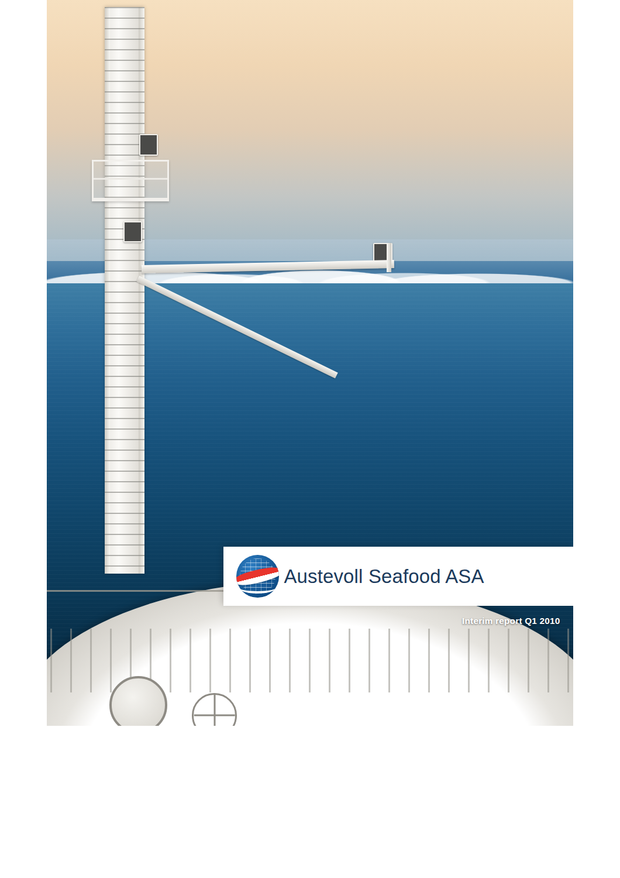Austevoll Seafood ASA
Interim report Q1 2010